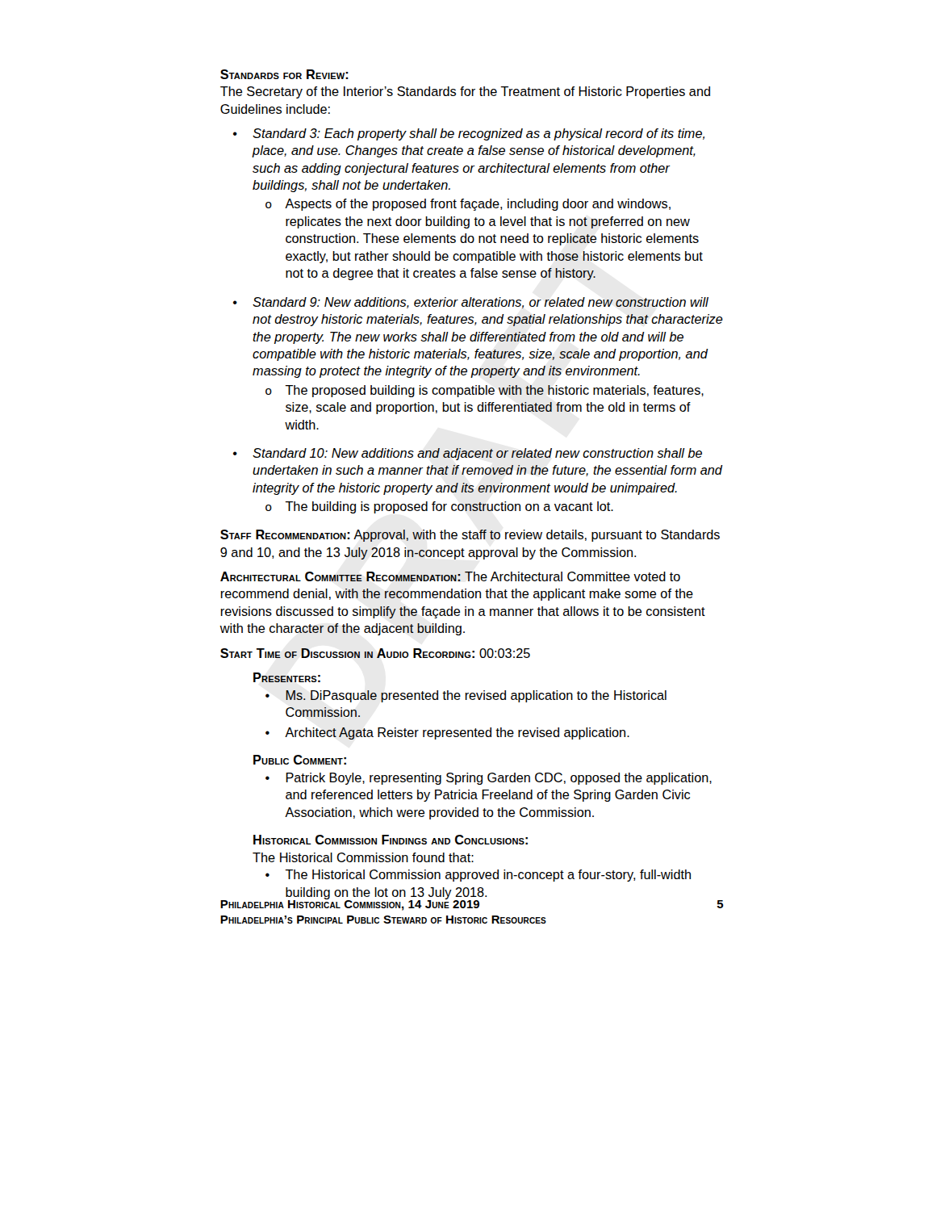DRAFT
Standards for Review:
The Secretary of the Interior’s Standards for the Treatment of Historic Properties and Guidelines include:
Standard 3: Each property shall be recognized as a physical record of its time, place, and use. Changes that create a false sense of historical development, such as adding conjectural features or architectural elements from other buildings, shall not be undertaken.
Aspects of the proposed front façade, including door and windows, replicates the next door building to a level that is not preferred on new construction. These elements do not need to replicate historic elements exactly, but rather should be compatible with those historic elements but not to a degree that it creates a false sense of history.
Standard 9: New additions, exterior alterations, or related new construction will not destroy historic materials, features, and spatial relationships that characterize the property. The new works shall be differentiated from the old and will be compatible with the historic materials, features, size, scale and proportion, and massing to protect the integrity of the property and its environment.
The proposed building is compatible with the historic materials, features, size, scale and proportion, but is differentiated from the old in terms of width.
Standard 10: New additions and adjacent or related new construction shall be undertaken in such a manner that if removed in the future, the essential form and integrity of the historic property and its environment would be unimpaired.
The building is proposed for construction on a vacant lot.
Staff Recommendation: Approval, with the staff to review details, pursuant to Standards 9 and 10, and the 13 July 2018 in-concept approval by the Commission.
Architectural Committee Recommendation: The Architectural Committee voted to recommend denial, with the recommendation that the applicant make some of the revisions discussed to simplify the façade in a manner that allows it to be consistent with the character of the adjacent building.
Start Time of Discussion in Audio Recording: 00:03:25
Presenters:
Ms. DiPasquale presented the revised application to the Historical Commission.
Architect Agata Reister represented the revised application.
Public Comment:
Patrick Boyle, representing Spring Garden CDC, opposed the application, and referenced letters by Patricia Freeland of the Spring Garden Civic Association, which were provided to the Commission.
Historical Commission Findings and Conclusions:
The Historical Commission found that:
The Historical Commission approved in-concept a four-story, full-width building on the lot on 13 July 2018.
Philadelphia Historical Commission, 14 June 2019 5
Philadelphia’s Principal Public Steward of Historic Resources